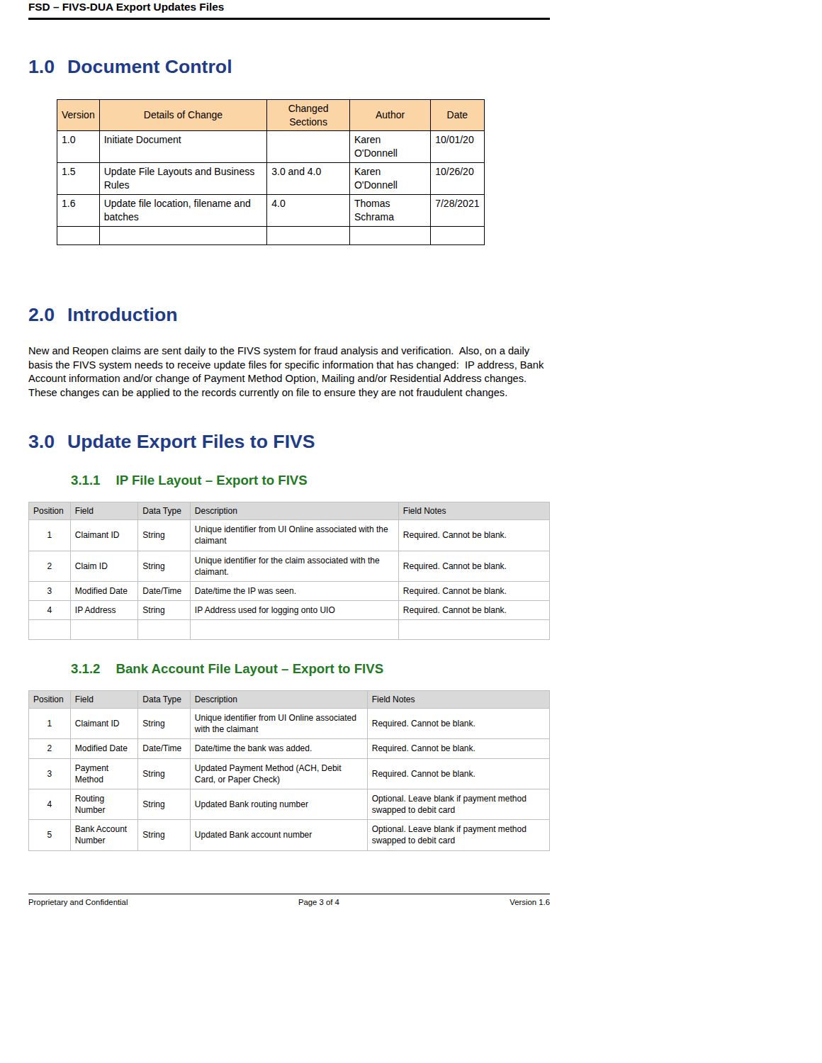FSD – FIVS-DUA Export Updates Files
1.0 Document Control
| Version | Details of Change | Changed Sections | Author | Date |
| --- | --- | --- | --- | --- |
| 1.0 | Initiate Document | | Karen O'Donnell | 10/01/20 |
| 1.5 | Update File Layouts and Business Rules | 3.0 and 4.0 | Karen O'Donnell | 10/26/20 |
| 1.6 | Update file location, filename and batches | 4.0 | Thomas Schrama | 7/28/2021 |
2.0 Introduction
New and Reopen claims are sent daily to the FIVS system for fraud analysis and verification. Also, on a daily basis the FIVS system needs to receive update files for specific information that has changed: IP address, Bank Account information and/or change of Payment Method Option, Mailing and/or Residential Address changes. These changes can be applied to the records currently on file to ensure they are not fraudulent changes.
3.0 Update Export Files to FIVS
3.1.1 IP File Layout – Export to FIVS
| Position | Field | Data Type | Description | Field Notes |
| --- | --- | --- | --- | --- |
| 1 | Claimant ID | String | Unique identifier from UI Online associated with the claimant | Required. Cannot be blank. |
| 2 | Claim ID | String | Unique identifier for the claim associated with the claimant. | Required. Cannot be blank. |
| 3 | Modified Date | Date/Time | Date/time the IP was seen. | Required. Cannot be blank. |
| 4 | IP Address | String | IP Address used for logging onto UIO | Required. Cannot be blank. |
3.1.2 Bank Account File Layout – Export to FIVS
| Position | Field | Data Type | Description | Field Notes |
| --- | --- | --- | --- | --- |
| 1 | Claimant ID | String | Unique identifier from UI Online associated with the claimant | Required. Cannot be blank. |
| 2 | Modified Date | Date/Time | Date/time the bank was added. | Required. Cannot be blank. |
| 3 | Payment Method | String | Updated Payment Method (ACH, Debit Card, or Paper Check) | Required. Cannot be blank. |
| 4 | Routing Number | String | Updated Bank routing number | Optional. Leave blank if payment method swapped to debit card |
| 5 | Bank Account Number | String | Updated Bank account number | Optional. Leave blank if payment method swapped to debit card |
Proprietary and Confidential Page 3 of 4 Version 1.6